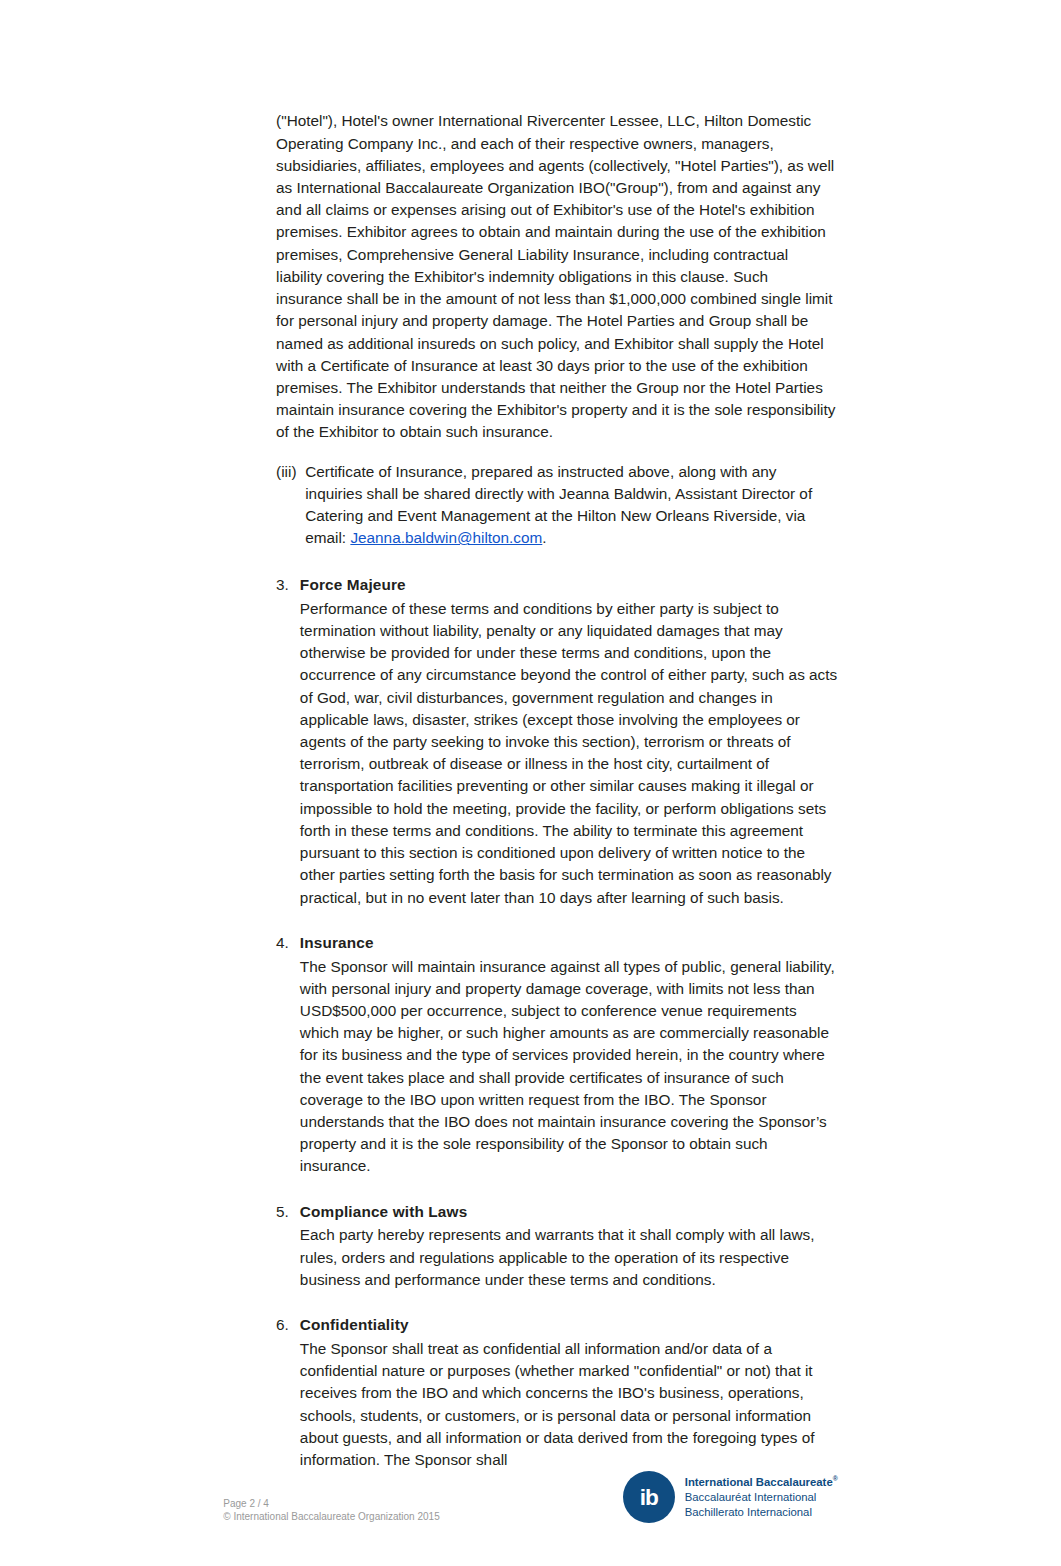("Hotel"), Hotel's owner International Rivercenter Lessee, LLC, Hilton Domestic Operating Company Inc., and each of their respective owners, managers, subsidiaries, affiliates, employees and agents (collectively, "Hotel Parties"), as well as International Baccalaureate Organization IBO("Group"), from and against any and all claims or expenses arising out of Exhibitor's use of the Hotel's exhibition premises. Exhibitor agrees to obtain and maintain during the use of the exhibition premises, Comprehensive General Liability Insurance, including contractual liability covering the Exhibitor's indemnity obligations in this clause. Such insurance shall be in the amount of not less than $1,000,000 combined single limit for personal injury and property damage. The Hotel Parties and Group shall be named as additional insureds on such policy, and Exhibitor shall supply the Hotel with a Certificate of Insurance at least 30 days prior to the use of the exhibition premises. The Exhibitor understands that neither the Group nor the Hotel Parties maintain insurance covering the Exhibitor's property and it is the sole responsibility of the Exhibitor to obtain such insurance.
(iii) Certificate of Insurance, prepared as instructed above, along with any inquiries shall be shared directly with Jeanna Baldwin, Assistant Director of Catering and Event Management at the Hilton New Orleans Riverside, via email: Jeanna.baldwin@hilton.com.
3.
Force Majeure
Performance of these terms and conditions by either party is subject to termination without liability, penalty or any liquidated damages that may otherwise be provided for under these terms and conditions, upon the occurrence of any circumstance beyond the control of either party, such as acts of God, war, civil disturbances, government regulation and changes in applicable laws, disaster, strikes (except those involving the employees or agents of the party seeking to invoke this section), terrorism or threats of terrorism, outbreak of disease or illness in the host city, curtailment of transportation facilities preventing or other similar causes making it illegal or impossible to hold the meeting, provide the facility, or perform obligations sets forth in these terms and conditions. The ability to terminate this agreement pursuant to this section is conditioned upon delivery of written notice to the other parties setting forth the basis for such termination as soon as reasonably practical, but in no event later than 10 days after learning of such basis.
4.
Insurance
The Sponsor will maintain insurance against all types of public, general liability, with personal injury and property damage coverage, with limits not less than USD$500,000 per occurrence, subject to conference venue requirements which may be higher, or such higher amounts as are commercially reasonable for its business and the type of services provided herein, in the country where the event takes place and shall provide certificates of insurance of such coverage to the IBO upon written request from the IBO. The Sponsor understands that the IBO does not maintain insurance covering the Sponsor’s property and it is the sole responsibility of the Sponsor to obtain such insurance.
5.
Compliance with Laws
Each party hereby represents and warrants that it shall comply with all laws, rules, orders and regulations applicable to the operation of its respective business and performance under these terms and conditions.
6.
Confidentiality
The Sponsor shall treat as confidential all information and/or data of a confidential nature or purposes (whether marked "confidential" or not) that it receives from the IBO and which concerns the IBO's business, operations, schools, students, or customers, or is personal data or personal information about guests, and all information or data derived from the foregoing types of information. The Sponsor shall
Page 2 / 4
© International Baccalaureate Organization 2015
ib
International Baccalaureate®
Baccalauréat International
Bachillerato Internacional